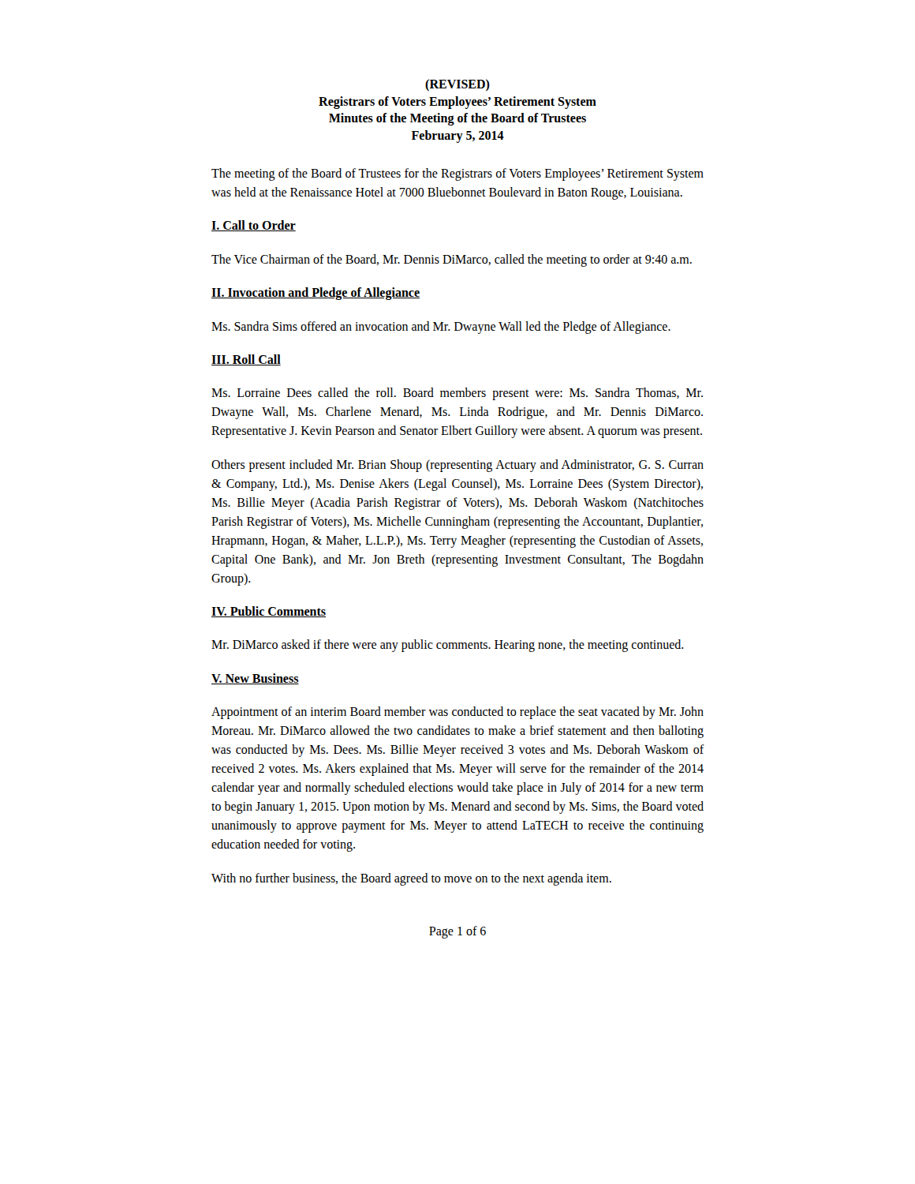(REVISED)
Registrars of Voters Employees’ Retirement System
Minutes of the Meeting of the Board of Trustees
February 5, 2014
The meeting of the Board of Trustees for the Registrars of Voters Employees’ Retirement System was held at the Renaissance Hotel at 7000 Bluebonnet Boulevard in Baton Rouge, Louisiana.
I. Call to Order
The Vice Chairman of the Board, Mr. Dennis DiMarco, called the meeting to order at 9:40 a.m.
II. Invocation and Pledge of Allegiance
Ms. Sandra Sims offered an invocation and Mr. Dwayne Wall led the Pledge of Allegiance.
III. Roll Call
Ms. Lorraine Dees called the roll. Board members present were: Ms. Sandra Thomas, Mr. Dwayne Wall, Ms. Charlene Menard, Ms. Linda Rodrigue, and Mr. Dennis DiMarco. Representative J. Kevin Pearson and Senator Elbert Guillory were absent. A quorum was present.
Others present included Mr. Brian Shoup (representing Actuary and Administrator, G. S. Curran & Company, Ltd.), Ms. Denise Akers (Legal Counsel), Ms. Lorraine Dees (System Director), Ms. Billie Meyer (Acadia Parish Registrar of Voters), Ms. Deborah Waskom (Natchitoches Parish Registrar of Voters), Ms. Michelle Cunningham (representing the Accountant, Duplantier, Hrapmann, Hogan, & Maher, L.L.P.), Ms. Terry Meagher (representing the Custodian of Assets, Capital One Bank), and Mr. Jon Breth (representing Investment Consultant, The Bogdahn Group).
IV. Public Comments
Mr. DiMarco asked if there were any public comments. Hearing none, the meeting continued.
V. New Business
Appointment of an interim Board member was conducted to replace the seat vacated by Mr. John Moreau. Mr. DiMarco allowed the two candidates to make a brief statement and then balloting was conducted by Ms. Dees. Ms. Billie Meyer received 3 votes and Ms. Deborah Waskom of received 2 votes. Ms. Akers explained that Ms. Meyer will serve for the remainder of the 2014 calendar year and normally scheduled elections would take place in July of 2014 for a new term to begin January 1, 2015. Upon motion by Ms. Menard and second by Ms. Sims, the Board voted unanimously to approve payment for Ms. Meyer to attend LaTECH to receive the continuing education needed for voting.
With no further business, the Board agreed to move on to the next agenda item.
Page 1 of 6